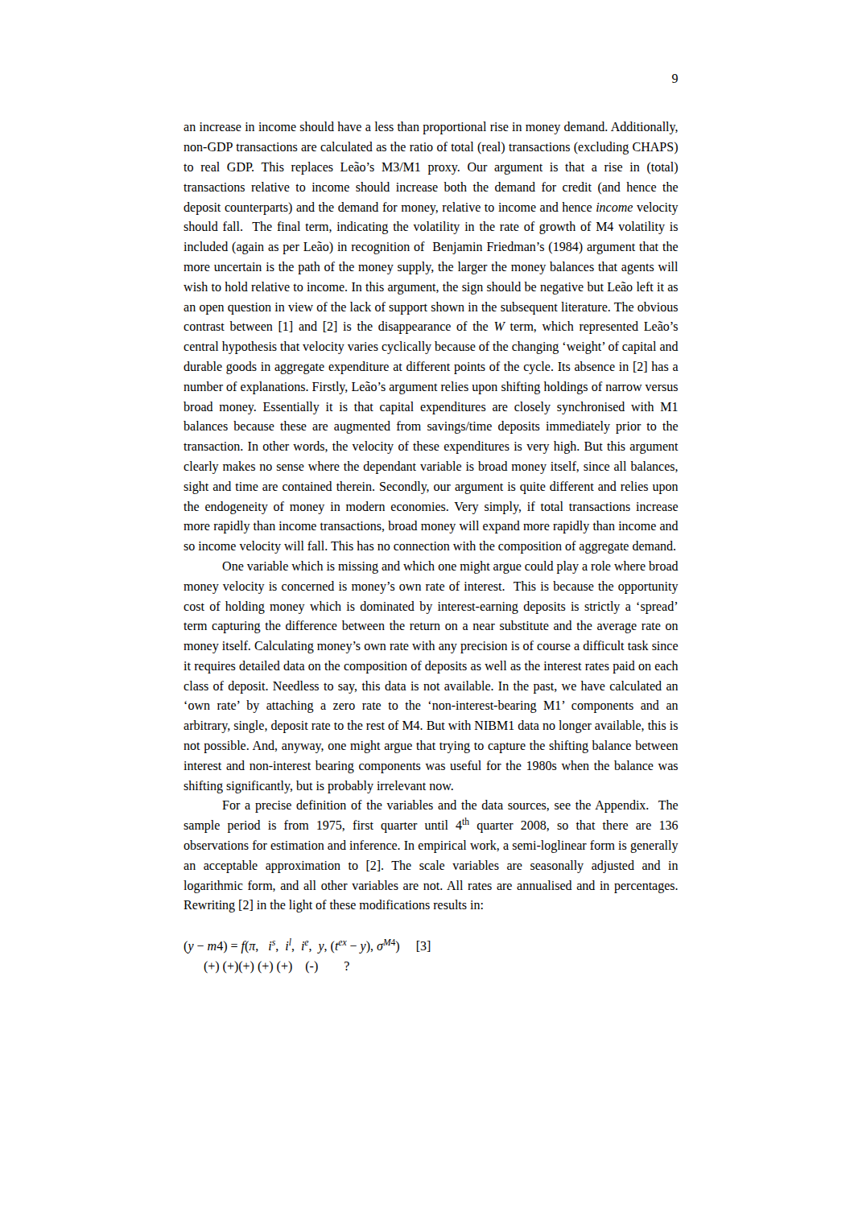9
an increase in income should have a less than proportional rise in money demand. Additionally, non-GDP transactions are calculated as the ratio of total (real) transactions (excluding CHAPS) to real GDP. This replaces Leão’s M3/M1 proxy. Our argument is that a rise in (total) transactions relative to income should increase both the demand for credit (and hence the deposit counterparts) and the demand for money, relative to income and hence income velocity should fall. The final term, indicating the volatility in the rate of growth of M4 volatility is included (again as per Leão) in recognition of Benjamin Friedman’s (1984) argument that the more uncertain is the path of the money supply, the larger the money balances that agents will wish to hold relative to income. In this argument, the sign should be negative but Leão left it as an open question in view of the lack of support shown in the subsequent literature. The obvious contrast between [1] and [2] is the disappearance of the W term, which represented Leão’s central hypothesis that velocity varies cyclically because of the changing ‘weight’ of capital and durable goods in aggregate expenditure at different points of the cycle. Its absence in [2] has a number of explanations. Firstly, Leão’s argument relies upon shifting holdings of narrow versus broad money. Essentially it is that capital expenditures are closely synchronised with M1 balances because these are augmented from savings/time deposits immediately prior to the transaction. In other words, the velocity of these expenditures is very high. But this argument clearly makes no sense where the dependant variable is broad money itself, since all balances, sight and time are contained therein. Secondly, our argument is quite different and relies upon the endogeneity of money in modern economies. Very simply, if total transactions increase more rapidly than income transactions, broad money will expand more rapidly than income and so income velocity will fall. This has no connection with the composition of aggregate demand.
One variable which is missing and which one might argue could play a role where broad money velocity is concerned is money’s own rate of interest. This is because the opportunity cost of holding money which is dominated by interest-earning deposits is strictly a ‘spread’ term capturing the difference between the return on a near substitute and the average rate on money itself. Calculating money’s own rate with any precision is of course a difficult task since it requires detailed data on the composition of deposits as well as the interest rates paid on each class of deposit. Needless to say, this data is not available. In the past, we have calculated an ‘own rate’ by attaching a zero rate to the ‘non-interest-bearing M1’ components and an arbitrary, single, deposit rate to the rest of M4. But with NIBM1 data no longer available, this is not possible. And, anyway, one might argue that trying to capture the shifting balance between interest and non-interest bearing components was useful for the 1980s when the balance was shifting significantly, but is probably irrelevant now.
For a precise definition of the variables and the data sources, see the Appendix. The sample period is from 1975, first quarter until 4th quarter 2008, so that there are 136 observations for estimation and inference. In empirical work, a semi-loglinear form is generally an acceptable approximation to [2]. The scale variables are seasonally adjusted and in logarithmic form, and all other variables are not. All rates are annualised and in percentages. Rewriting [2] in the light of these modifications results in:
(y − m4) = f(π, is, il, ie, y, (tex − y), σM4) [3]
(+) (+)(+) (+) (+) (-) ?